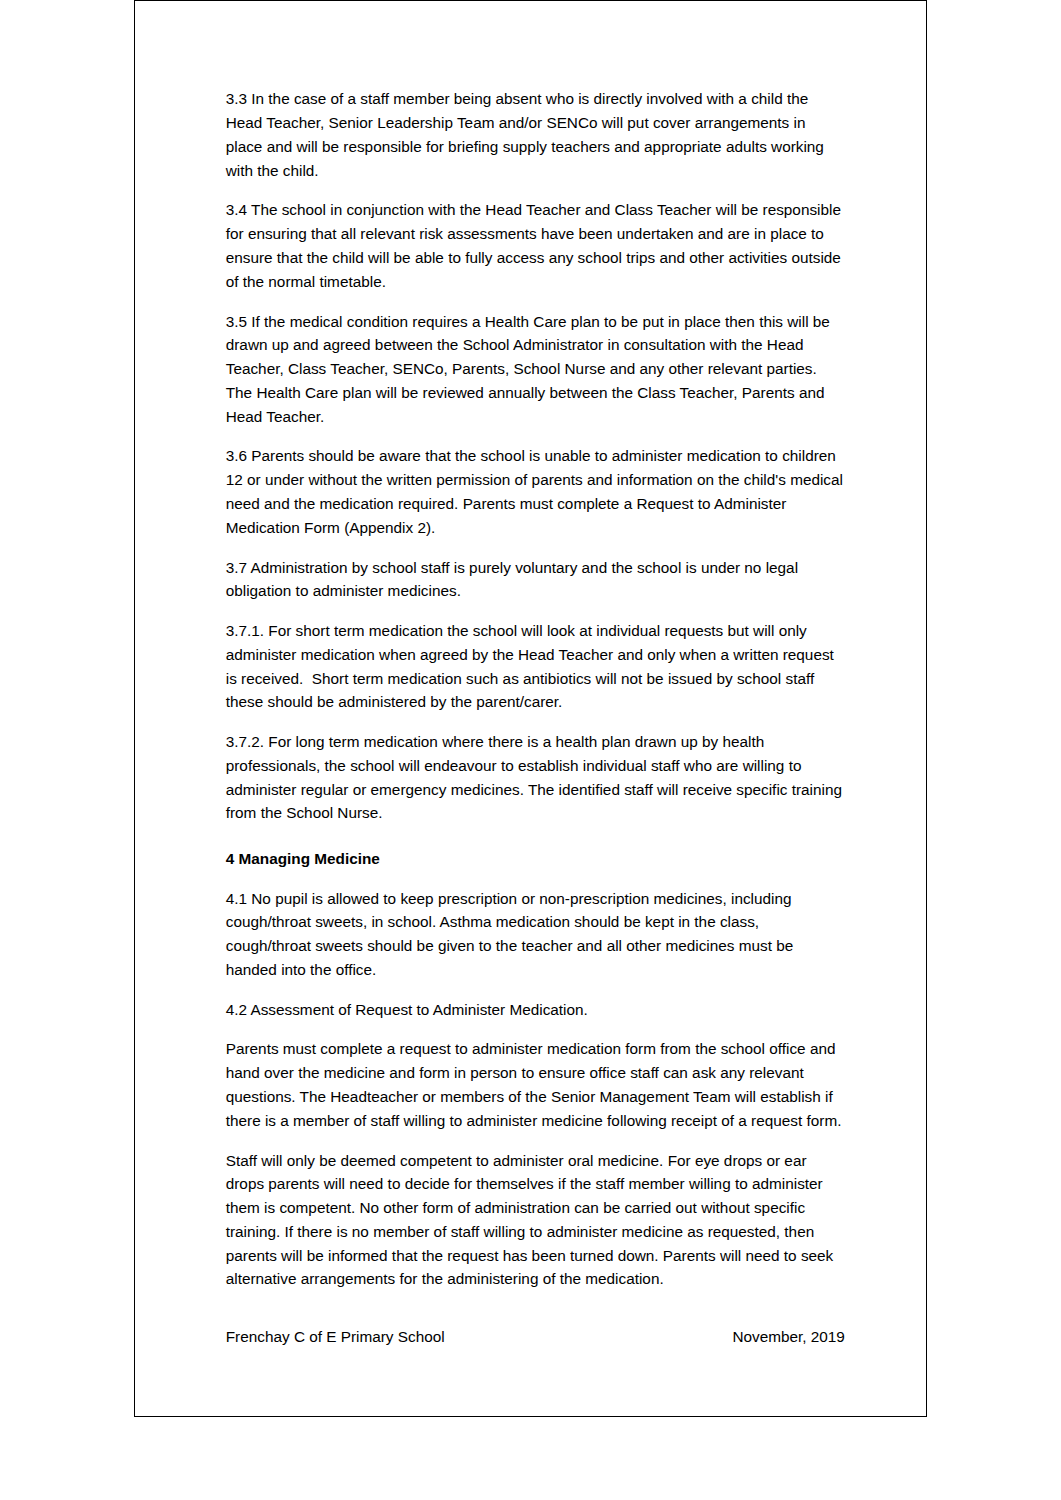3.3 In the case of a staff member being absent who is directly involved with a child the Head Teacher, Senior Leadership Team and/or SENCo will put cover arrangements in place and will be responsible for briefing supply teachers and appropriate adults working with the child.
3.4 The school in conjunction with the Head Teacher and Class Teacher will be responsible for ensuring that all relevant risk assessments have been undertaken and are in place to ensure that the child will be able to fully access any school trips and other activities outside of the normal timetable.
3.5 If the medical condition requires a Health Care plan to be put in place then this will be drawn up and agreed between the School Administrator in consultation with the Head Teacher, Class Teacher, SENCo, Parents, School Nurse and any other relevant parties. The Health Care plan will be reviewed annually between the Class Teacher, Parents and Head Teacher.
3.6 Parents should be aware that the school is unable to administer medication to children 12 or under without the written permission of parents and information on the child's medical need and the medication required. Parents must complete a Request to Administer Medication Form (Appendix 2).
3.7 Administration by school staff is purely voluntary and the school is under no legal obligation to administer medicines.
3.7.1. For short term medication the school will look at individual requests but will only administer medication when agreed by the Head Teacher and only when a written request is received. Short term medication such as antibiotics will not be issued by school staff these should be administered by the parent/carer.
3.7.2. For long term medication where there is a health plan drawn up by health professionals, the school will endeavour to establish individual staff who are willing to administer regular or emergency medicines. The identified staff will receive specific training from the School Nurse.
4 Managing Medicine
4.1 No pupil is allowed to keep prescription or non-prescription medicines, including cough/throat sweets, in school. Asthma medication should be kept in the class, cough/throat sweets should be given to the teacher and all other medicines must be handed into the office.
4.2 Assessment of Request to Administer Medication.
Parents must complete a request to administer medication form from the school office and hand over the medicine and form in person to ensure office staff can ask any relevant questions. The Headteacher or members of the Senior Management Team will establish if there is a member of staff willing to administer medicine following receipt of a request form.
Staff will only be deemed competent to administer oral medicine. For eye drops or ear drops parents will need to decide for themselves if the staff member willing to administer them is competent. No other form of administration can be carried out without specific training. If there is no member of staff willing to administer medicine as requested, then parents will be informed that the request has been turned down. Parents will need to seek alternative arrangements for the administering of the medication.
Frenchay C of E Primary School November, 2019